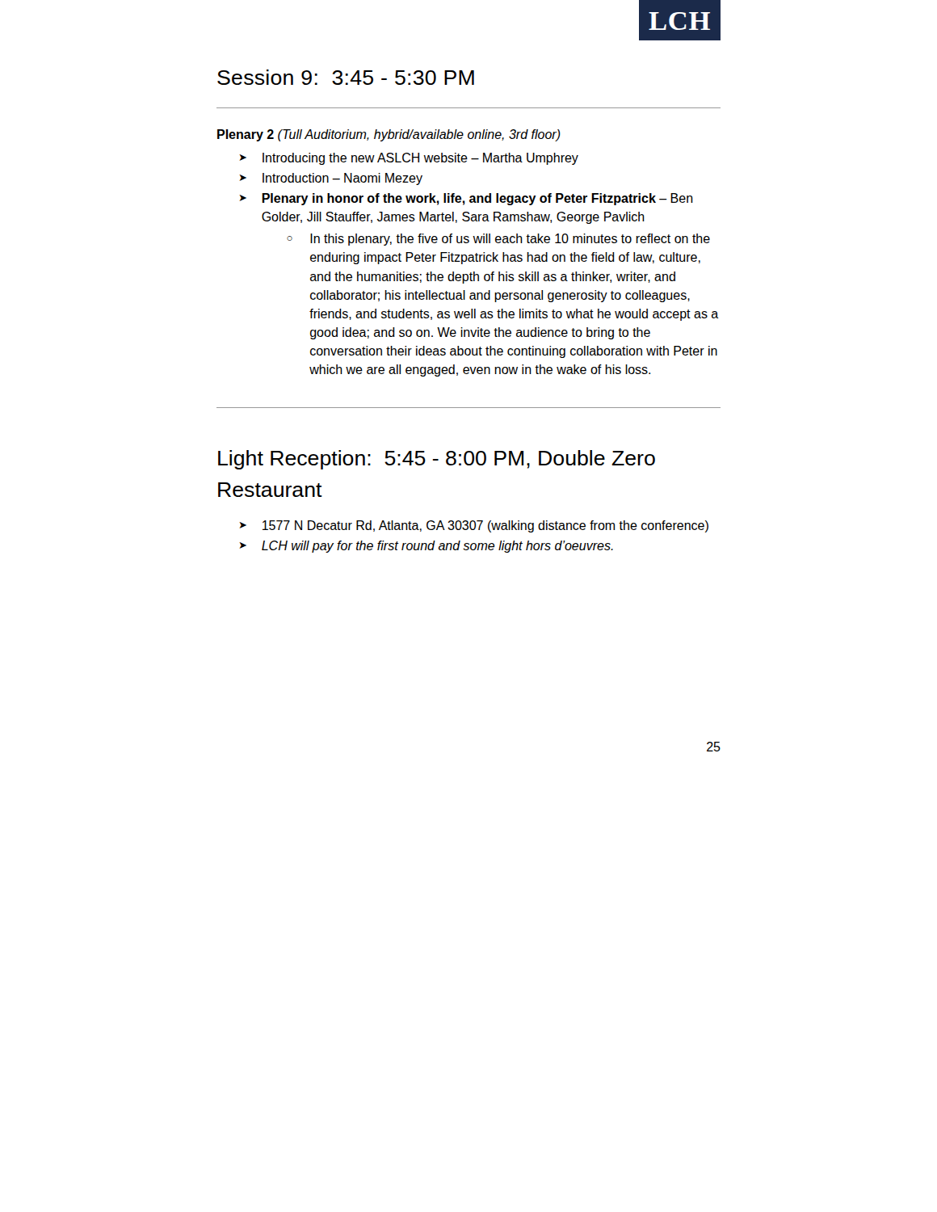LCH
Session 9: 3:45 - 5:30 PM
Plenary 2 (Tull Auditorium, hybrid/available online, 3rd floor)
Introducing the new ASLCH website – Martha Umphrey
Introduction – Naomi Mezey
Plenary in honor of the work, life, and legacy of Peter Fitzpatrick – Ben Golder, Jill Stauffer, James Martel, Sara Ramshaw, George Pavlich
In this plenary, the five of us will each take 10 minutes to reflect on the enduring impact Peter Fitzpatrick has had on the field of law, culture, and the humanities; the depth of his skill as a thinker, writer, and collaborator; his intellectual and personal generosity to colleagues, friends, and students, as well as the limits to what he would accept as a good idea; and so on. We invite the audience to bring to the conversation their ideas about the continuing collaboration with Peter in which we are all engaged, even now in the wake of his loss.
Light Reception: 5:45 - 8:00 PM, Double Zero Restaurant
1577 N Decatur Rd, Atlanta, GA 30307 (walking distance from the conference)
LCH will pay for the first round and some light hors d’oeuvres.
25